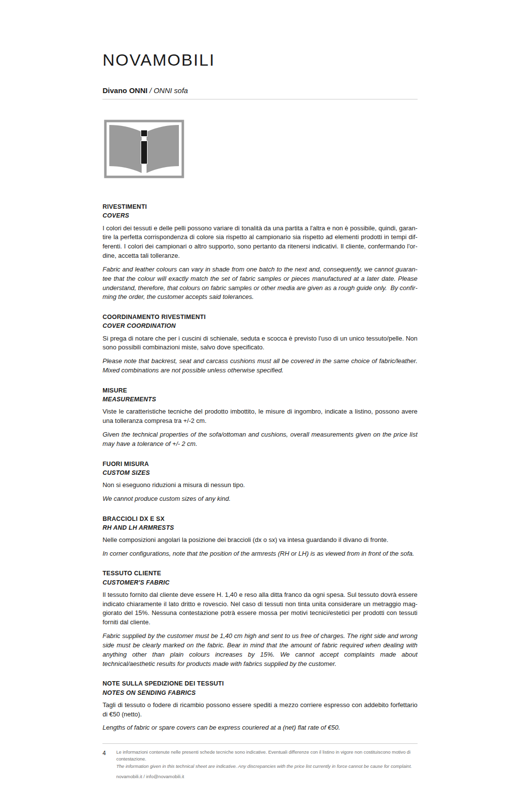NOVAMOBILI
Divano ONNI / ONNI sofa
RIVESTIMENTI
COVERS
I colori dei tessuti e delle pelli possono variare di tonalità da una partita a l'altra e non è possibile, quindi, garantire la perfetta corrispondenza di colore sia rispetto al campionario sia rispetto ad elementi prodotti in tempi differenti. I colori dei campionari o altro supporto, sono pertanto da ritenersi indicativi. Il cliente, confermando l'ordine, accetta tali tolleranze.
Fabric and leather colours can vary in shade from one batch to the next and, consequently, we cannot guarantee that the colour will exactly match the set of fabric samples or pieces manufactured at a later date. Please understand, therefore, that colours on fabric samples or other media are given as a rough guide only. By confirming the order, the customer accepts said tolerances.
COORDINAMENTO RIVESTIMENTI
COVER COORDINATION
Si prega di notare che per i cuscini di schienale, seduta e scocca è previsto l'uso di un unico tessuto/pelle. Non sono possibili combinazioni miste, salvo dove specificato.
Please note that backrest, seat and carcass cushions must all be covered in the same choice of fabric/leather. Mixed combinations are not possible unless otherwise specified.
MISURE
MEASUREMENTS
Viste le caratteristiche tecniche del prodotto imbottito, le misure di ingombro, indicate a listino, possono avere una tolleranza compresa tra +/-2 cm.
Given the technical properties of the sofa/ottoman and cushions, overall measurements given on the price list may have a tolerance of +/- 2 cm.
FUORI MISURA
CUSTOM SIZES
Non si eseguono riduzioni a misura di nessun tipo.
We cannot produce custom sizes of any kind.
BRACCIOLI DX E SX
RH AND LH ARMRESTS
Nelle composizioni angolari la posizione dei braccioli (dx o sx) va intesa guardando il divano di fronte.
In corner configurations, note that the position of the armrests (RH or LH) is as viewed from in front of the sofa.
TESSUTO CLIENTE
CUSTOMER'S FABRIC
Il tessuto fornito dal cliente deve essere H. 1,40 e reso alla ditta franco da ogni spesa. Sul tessuto dovrà essere indicato chiaramente il lato dritto e rovescio. Nel caso di tessuti non tinta unita considerare un metraggio maggiorato del 15%. Nessuna contestazione potrà essere mossa per motivi tecnici/estetici per prodotti con tessuti forniti dal cliente.
Fabric supplied by the customer must be 1,40 cm high and sent to us free of charges. The right side and wrong side must be clearly marked on the fabric. Bear in mind that the amount of fabric required when dealing with anything other than plain colours increases by 15%. We cannot accept complaints made about technical/aesthetic results for products made with fabrics supplied by the customer.
NOTE SULLA SPEDIZIONE DEI TESSUTI
NOTES ON SENDING FABRICS
Tagli di tessuto o fodere di ricambio possono essere spediti a mezzo corriere espresso con addebito forfettario di €50 (netto).
Lengths of fabric or spare covers can be express couriered at a (net) flat rate of €50.
4
Le informazioni contenute nelle presenti schede tecniche sono indicative. Eventuali differenze con il listino in vigore non costituiscono motivo di contestazione.
The information given in this technical sheet are indicative. Any discrepancies with the price list currently in force cannot be cause for complaint.
novamobili.it / info@novamobili.it